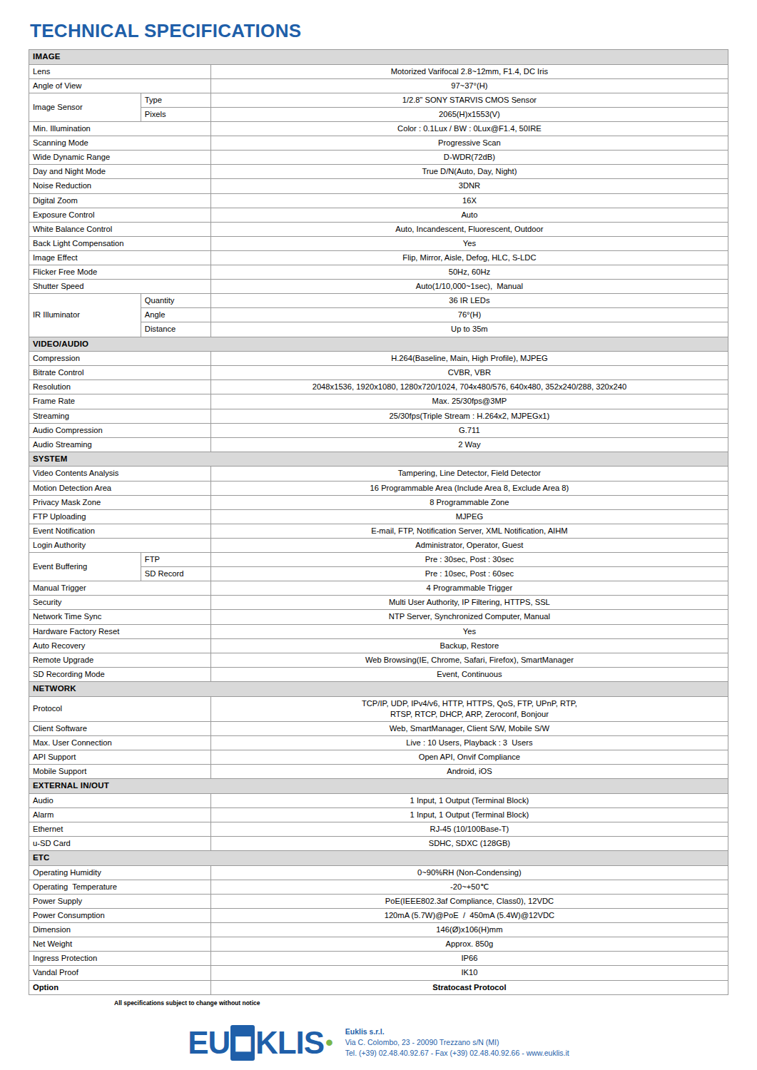TECHNICAL SPECIFICATIONS
| IMAGE |
| Lens | Motorized Varifocal 2.8~12mm, F1.4, DC Iris |
| Angle of View | 97~37°(H) |
| Image Sensor | Type | 1/2.8” SONY STARVIS CMOS Sensor |
| Pixels | 2065(H)x1553(V) |
| Min. Illumination | Color : 0.1Lux / BW : 0Lux@F1.4, 50IRE |
| Scanning Mode | Progressive Scan |
| Wide Dynamic Range | D-WDR(72dB) |
| Day and Night Mode | True D/N(Auto, Day, Night) |
| Noise Reduction | 3DNR |
| Digital Zoom | 16X |
| Exposure Control | Auto |
| White Balance Control | Auto, Incandescent, Fluorescent, Outdoor |
| Back Light Compensation | Yes |
| Image Effect | Flip, Mirror, Aisle, Defog, HLC, S-LDC |
| Flicker Free Mode | 50Hz, 60Hz |
| Shutter Speed | Auto(1/10,000~1sec), Manual |
| IR Illuminator | Quantity | 36 IR LEDs |
| Angle | 76°(H) |
| Distance | Up to 35m |
| VIDEO/AUDIO |
| Compression | H.264(Baseline, Main, High Profile), MJPEG |
| Bitrate Control | CVBR, VBR |
| Resolution | 2048x1536, 1920x1080, 1280x720/1024, 704x480/576, 640x480, 352x240/288, 320x240 |
| Frame Rate | Max. 25/30fps@3MP |
| Streaming | 25/30fps(Triple Stream : H.264x2, MJPEGx1) |
| Audio Compression | G.711 |
| Audio Streaming | 2 Way |
| SYSTEM |
| Video Contents Analysis | Tampering, Line Detector, Field Detector |
| Motion Detection Area | 16 Programmable Area (Include Area 8, Exclude Area 8) |
| Privacy Mask Zone | 8 Programmable Zone |
| FTP Uploading | MJPEG |
| Event Notification | E-mail, FTP, Notification Server, XML Notification, AIHM |
| Login Authority | Administrator, Operator, Guest |
| Event Buffering | FTP | Pre : 30sec, Post : 30sec |
| SD Record | Pre : 10sec, Post : 60sec |
| Manual Trigger | 4 Programmable Trigger |
| Security | Multi User Authority, IP Filtering, HTTPS, SSL |
| Network Time Sync | NTP Server, Synchronized Computer, Manual |
| Hardware Factory Reset | Yes |
| Auto Recovery | Backup, Restore |
| Remote Upgrade | Web Browsing(IE, Chrome, Safari, Firefox), SmartManager |
| SD Recording Mode | Event, Continuous |
| NETWORK |
| Protocol | TCP/IP, UDP, IPv4/v6, HTTP, HTTPS, QoS, FTP, UPnP, RTP, RTSP, RTCP, DHCP, ARP, Zeroconf, Bonjour |
| Client Software | Web, SmartManager, Client S/W, Mobile S/W |
| Max. User Connection | Live : 10 Users, Playback : 3 Users |
| API Support | Open API, Onvif Compliance |
| Mobile Support | Android, iOS |
| EXTERNAL IN/OUT |
| Audio | 1 Input, 1 Output (Terminal Block) |
| Alarm | 1 Input, 1 Output (Terminal Block) |
| Ethernet | RJ-45 (10/100Base-T) |
| u-SD Card | SDHC, SDXC (128GB) |
| ETC |
| Operating Humidity | 0~90%RH (Non-Condensing) |
| Operating Temperature | -20~+50℃ |
| Power Supply | PoE(IEEE802.3af Compliance, Class0), 12VDC |
| Power Consumption | 120mA (5.7W)@PoE / 450mA (5.4W)@12VDC |
| Dimension | 146(Ø)x106(H)mm |
| Net Weight | Approx. 850g |
| Ingress Protection | IP66 |
| Vandal Proof | IK10 |
| Option | Stratocast Protocol |
All specifications subject to change without notice
EU■KLIS•
Euklis s.r.l.
Via C. Colombo, 23 - 20090 Trezzano s/N (MI)
Tel. (+39) 02.48.40.92.67 - Fax (+39) 02.48.40.92.66 - www.euklis.it